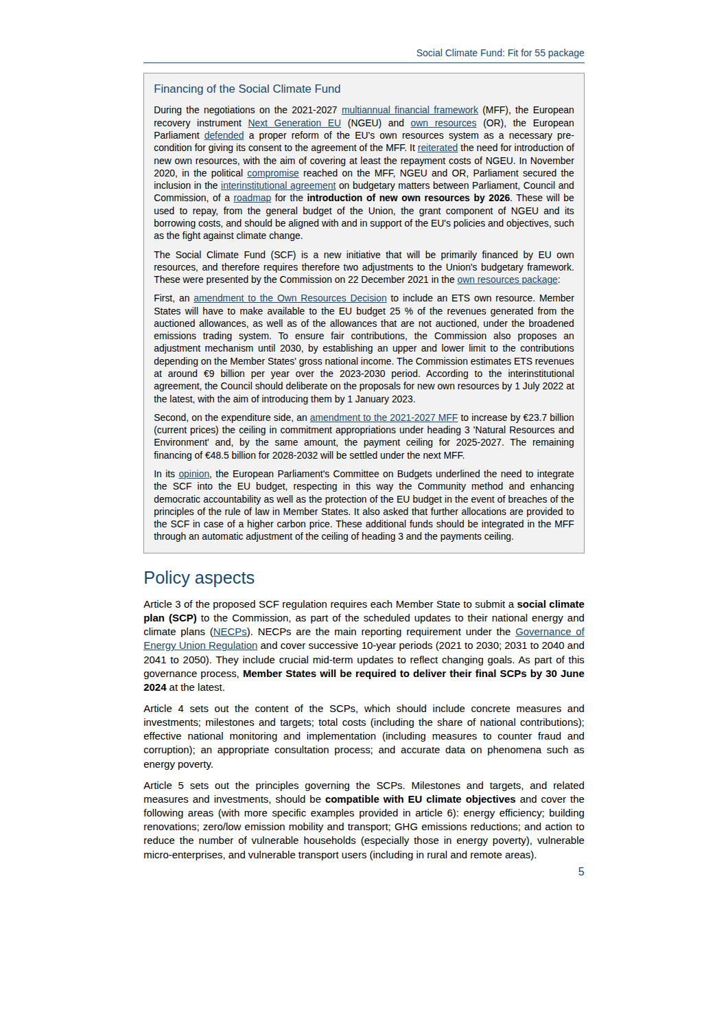Social Climate Fund: Fit for 55 package
Financing of the Social Climate Fund
During the negotiations on the 2021-2027 multiannual financial framework (MFF), the European recovery instrument Next Generation EU (NGEU) and own resources (OR), the European Parliament defended a proper reform of the EU's own resources system as a necessary pre-condition for giving its consent to the agreement of the MFF. It reiterated the need for introduction of new own resources, with the aim of covering at least the repayment costs of NGEU. In November 2020, in the political compromise reached on the MFF, NGEU and OR, Parliament secured the inclusion in the interinstitutional agreement on budgetary matters between Parliament, Council and Commission, of a roadmap for the introduction of new own resources by 2026. These will be used to repay, from the general budget of the Union, the grant component of NGEU and its borrowing costs, and should be aligned with and in support of the EU's policies and objectives, such as the fight against climate change.
The Social Climate Fund (SCF) is a new initiative that will be primarily financed by EU own resources, and therefore requires therefore two adjustments to the Union's budgetary framework. These were presented by the Commission on 22 December 2021 in the own resources package:
First, an amendment to the Own Resources Decision to include an ETS own resource. Member States will have to make available to the EU budget 25 % of the revenues generated from the auctioned allowances, as well as of the allowances that are not auctioned, under the broadened emissions trading system. To ensure fair contributions, the Commission also proposes an adjustment mechanism until 2030, by establishing an upper and lower limit to the contributions depending on the Member States' gross national income. The Commission estimates ETS revenues at around €9 billion per year over the 2023-2030 period. According to the interinstitutional agreement, the Council should deliberate on the proposals for new own resources by 1 July 2022 at the latest, with the aim of introducing them by 1 January 2023.
Second, on the expenditure side, an amendment to the 2021-2027 MFF to increase by €23.7 billion (current prices) the ceiling in commitment appropriations under heading 3 'Natural Resources and Environment' and, by the same amount, the payment ceiling for 2025-2027. The remaining financing of €48.5 billion for 2028-2032 will be settled under the next MFF.
In its opinion, the European Parliament's Committee on Budgets underlined the need to integrate the SCF into the EU budget, respecting in this way the Community method and enhancing democratic accountability as well as the protection of the EU budget in the event of breaches of the principles of the rule of law in Member States. It also asked that further allocations are provided to the SCF in case of a higher carbon price. These additional funds should be integrated in the MFF through an automatic adjustment of the ceiling of heading 3 and the payments ceiling.
Policy aspects
Article 3 of the proposed SCF regulation requires each Member State to submit a social climate plan (SCP) to the Commission, as part of the scheduled updates to their national energy and climate plans (NECPs). NECPs are the main reporting requirement under the Governance of Energy Union Regulation and cover successive 10-year periods (2021 to 2030; 2031 to 2040 and 2041 to 2050). They include crucial mid-term updates to reflect changing goals. As part of this governance process, Member States will be required to deliver their final SCPs by 30 June 2024 at the latest.
Article 4 sets out the content of the SCPs, which should include concrete measures and investments; milestones and targets; total costs (including the share of national contributions); effective national monitoring and implementation (including measures to counter fraud and corruption); an appropriate consultation process; and accurate data on phenomena such as energy poverty.
Article 5 sets out the principles governing the SCPs. Milestones and targets, and related measures and investments, should be compatible with EU climate objectives and cover the following areas (with more specific examples provided in article 6): energy efficiency; building renovations; zero/low emission mobility and transport; GHG emissions reductions; and action to reduce the number of vulnerable households (especially those in energy poverty), vulnerable micro-enterprises, and vulnerable transport users (including in rural and remote areas).
5